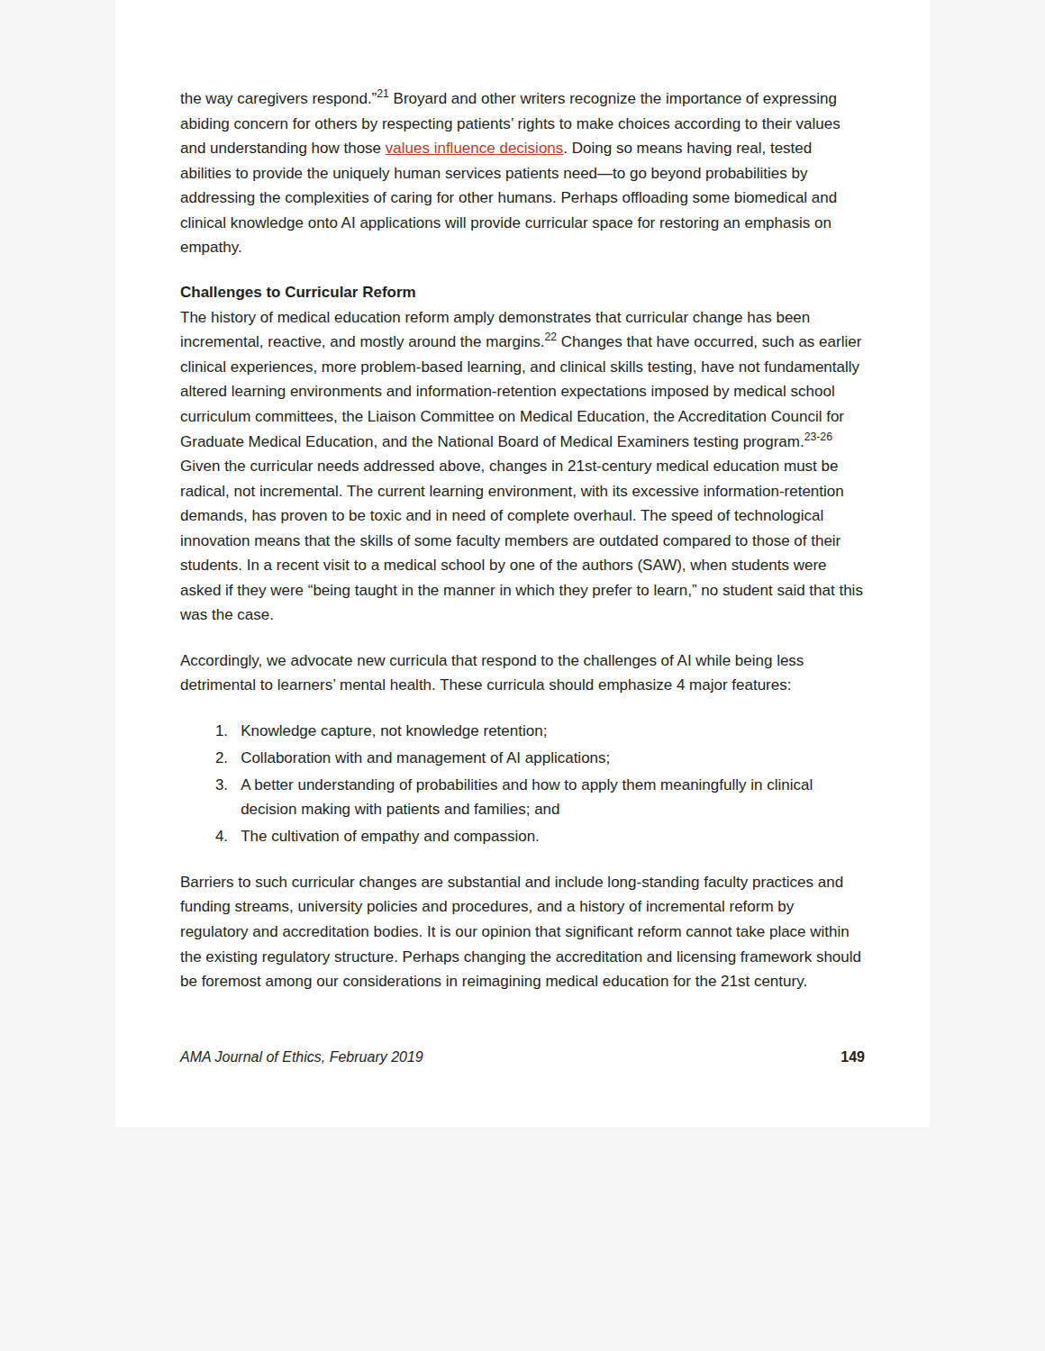the way caregivers respond.”21 Broyard and other writers recognize the importance of expressing abiding concern for others by respecting patients’ rights to make choices according to their values and understanding how those values influence decisions. Doing so means having real, tested abilities to provide the uniquely human services patients need—to go beyond probabilities by addressing the complexities of caring for other humans. Perhaps offloading some biomedical and clinical knowledge onto AI applications will provide curricular space for restoring an emphasis on empathy.
Challenges to Curricular Reform
The history of medical education reform amply demonstrates that curricular change has been incremental, reactive, and mostly around the margins.22 Changes that have occurred, such as earlier clinical experiences, more problem-based learning, and clinical skills testing, have not fundamentally altered learning environments and information-retention expectations imposed by medical school curriculum committees, the Liaison Committee on Medical Education, the Accreditation Council for Graduate Medical Education, and the National Board of Medical Examiners testing program.23-26 Given the curricular needs addressed above, changes in 21st-century medical education must be radical, not incremental. The current learning environment, with its excessive information-retention demands, has proven to be toxic and in need of complete overhaul. The speed of technological innovation means that the skills of some faculty members are outdated compared to those of their students. In a recent visit to a medical school by one of the authors (SAW), when students were asked if they were “being taught in the manner in which they prefer to learn,” no student said that this was the case.
Accordingly, we advocate new curricula that respond to the challenges of AI while being less detrimental to learners’ mental health. These curricula should emphasize 4 major features:
Knowledge capture, not knowledge retention;
Collaboration with and management of AI applications;
A better understanding of probabilities and how to apply them meaningfully in clinical decision making with patients and families; and
The cultivation of empathy and compassion.
Barriers to such curricular changes are substantial and include long-standing faculty practices and funding streams, university policies and procedures, and a history of incremental reform by regulatory and accreditation bodies. It is our opinion that significant reform cannot take place within the existing regulatory structure. Perhaps changing the accreditation and licensing framework should be foremost among our considerations in reimagining medical education for the 21st century.
AMA Journal of Ethics, February 2019 149